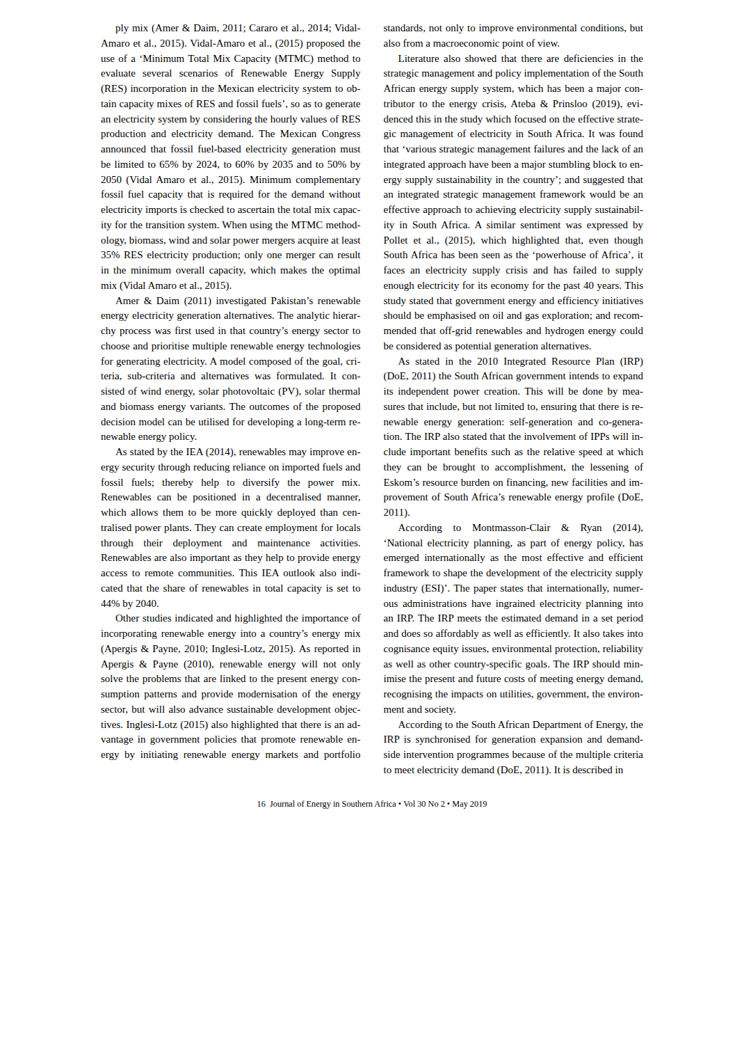ply mix (Amer & Daim, 2011; Cararo et al., 2014; Vidal-Amaro et al., 2015). Vidal-Amaro et al., (2015) proposed the use of a ‘Minimum Total Mix Capacity (MTMC) method to evaluate several scenarios of Renewable Energy Supply (RES) incorporation in the Mexican electricity system to obtain capacity mixes of RES and fossil fuels’, so as to generate an electricity system by considering the hourly values of RES production and electricity demand. The Mexican Congress announced that fossil fuel-based electricity generation must be limited to 65% by 2024, to 60% by 2035 and to 50% by 2050 (Vidal Amaro et al., 2015). Minimum complementary fossil fuel capacity that is required for the demand without electricity imports is checked to ascertain the total mix capacity for the transition system. When using the MTMC methodology, biomass, wind and solar power mergers acquire at least 35% RES electricity production; only one merger can result in the minimum overall capacity, which makes the optimal mix (Vidal Amaro et al., 2015).
Amer & Daim (2011) investigated Pakistan’s renewable energy electricity generation alternatives. The analytic hierarchy process was first used in that country’s energy sector to choose and prioritise multiple renewable energy technologies for generating electricity. A model composed of the goal, criteria, sub-criteria and alternatives was formulated. It consisted of wind energy, solar photovoltaic (PV), solar thermal and biomass energy variants. The outcomes of the proposed decision model can be utilised for developing a long-term renewable energy policy.
As stated by the IEA (2014), renewables may improve energy security through reducing reliance on imported fuels and fossil fuels; thereby help to diversify the power mix. Renewables can be positioned in a decentralised manner, which allows them to be more quickly deployed than centralised power plants. They can create employment for locals through their deployment and maintenance activities. Renewables are also important as they help to provide energy access to remote communities. This IEA outlook also indicated that the share of renewables in total capacity is set to 44% by 2040.
Other studies indicated and highlighted the importance of incorporating renewable energy into a country’s energy mix (Apergis & Payne, 2010; Inglesi-Lotz, 2015). As reported in Apergis & Payne (2010), renewable energy will not only solve the problems that are linked to the present energy consumption patterns and provide modernisation of the energy sector, but will also advance sustainable development objectives. Inglesi-Lotz (2015) also highlighted that there is an advantage in government policies that promote renewable energy by initiating renewable energy markets and portfolio standards, not only to improve environmental conditions, but also from a macroeconomic point of view.
Literature also showed that there are deficiencies in the strategic management and policy implementation of the South African energy supply system, which has been a major contributor to the energy crisis, Ateba & Prinsloo (2019), evidenced this in the study which focused on the effective strategic management of electricity in South Africa. It was found that ‘various strategic management failures and the lack of an integrated approach have been a major stumbling block to energy supply sustainability in the country’; and suggested that an integrated strategic management framework would be an effective approach to achieving electricity supply sustainability in South Africa. A similar sentiment was expressed by Pollet et al., (2015), which highlighted that, even though South Africa has been seen as the ‘powerhouse of Africa’, it faces an electricity supply crisis and has failed to supply enough electricity for its economy for the past 40 years. This study stated that government energy and efficiency initiatives should be emphasised on oil and gas exploration; and recommended that off-grid renewables and hydrogen energy could be considered as potential generation alternatives.
As stated in the 2010 Integrated Resource Plan (IRP) (DoE, 2011) the South African government intends to expand its independent power creation. This will be done by measures that include, but not limited to, ensuring that there is renewable energy generation: self-generation and co-generation. The IRP also stated that the involvement of IPPs will include important benefits such as the relative speed at which they can be brought to accomplishment, the lessening of Eskom’s resource burden on financing, new facilities and improvement of South Africa’s renewable energy profile (DoE, 2011).
According to Montmasson-Clair & Ryan (2014), ‘National electricity planning, as part of energy policy, has emerged internationally as the most effective and efficient framework to shape the development of the electricity supply industry (ESI)’. The paper states that internationally, numerous administrations have ingrained electricity planning into an IRP. The IRP meets the estimated demand in a set period and does so affordably as well as efficiently. It also takes into cognisance equity issues, environmental protection, reliability as well as other country-specific goals. The IRP should minimise the present and future costs of meeting energy demand, recognising the impacts on utilities, government, the environment and society.
According to the South African Department of Energy, the IRP is synchronised for generation expansion and demand-side intervention programmes because of the multiple criteria to meet electricity demand (DoE, 2011). It is described in
16 Journal of Energy in Southern Africa • Vol 30 No 2 • May 2019